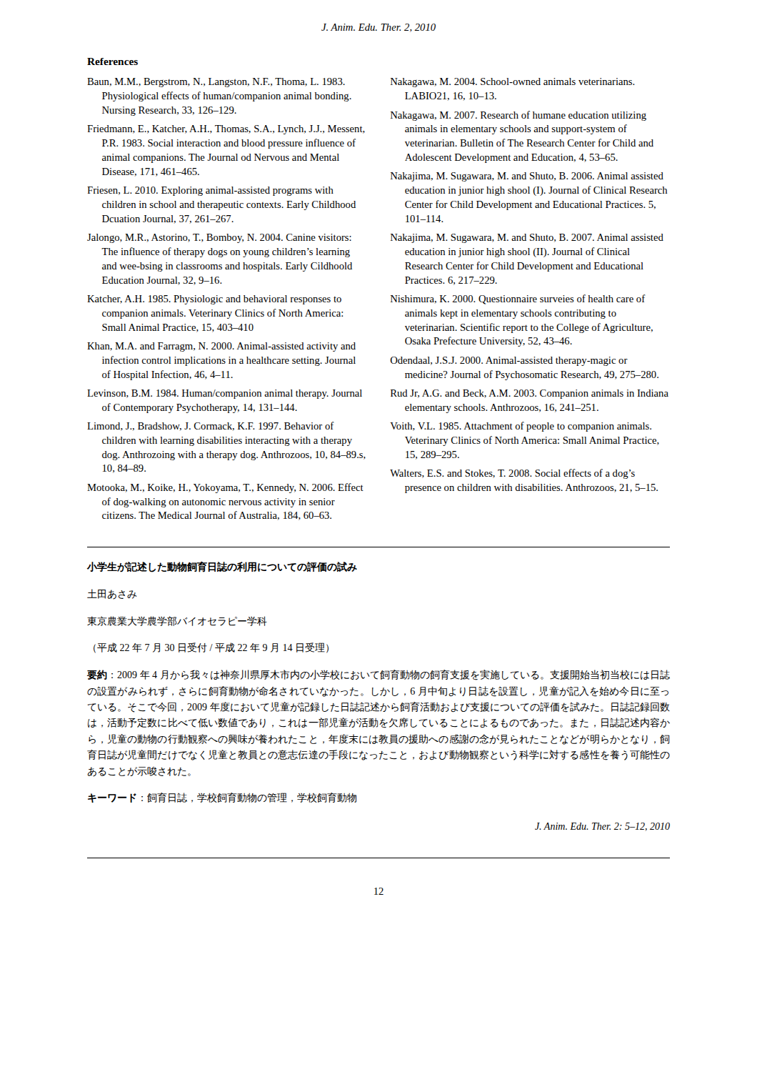J. Anim. Edu. Ther. 2, 2010
References
Baun, M.M., Bergstrom, N., Langston, N.F., Thoma, L. 1983. Physiological effects of human/companion animal bonding. Nursing Research, 33, 126–129.
Friedmann, E., Katcher, A.H., Thomas, S.A., Lynch, J.J., Messent, P.R. 1983. Social interaction and blood pressure influence of animal companions. The Journal od Nervous and Mental Disease, 171, 461–465.
Friesen, L. 2010. Exploring animal-assisted programs with children in school and therapeutic contexts. Early Childhood Dcuation Journal, 37, 261–267.
Jalongo, M.R., Astorino, T., Bomboy, N. 2004. Canine visitors: The influence of therapy dogs on young children’s learning and wee-bsing in classrooms and hospitals. Early Cildhoold Education Journal, 32, 9–16.
Katcher, A.H. 1985. Physiologic and behavioral responses to companion animals. Veterinary Clinics of North America: Small Animal Practice, 15, 403–410
Khan, M.A. and Farragm, N. 2000. Animal-assisted activity and infection control implications in a healthcare setting. Journal of Hospital Infection, 46, 4–11.
Levinson, B.M. 1984. Human/companion animal therapy. Journal of Contemporary Psychotherapy, 14, 131–144.
Limond, J., Bradshow, J. Cormack, K.F. 1997. Behavior of children with learning disabilities interacting with a therapy dog. Anthrozoing with a therapy dog. Anthrozoos, 10, 84–89.s, 10, 84–89.
Motooka, M., Koike, H., Yokoyama, T., Kennedy, N. 2006. Effect of dog-walking on autonomic nervous activity in senior citizens. The Medical Journal of Australia, 184, 60–63.
Nakagawa, M. 2004. School-owned animals veterinarians. LABIO21, 16, 10–13.
Nakagawa, M. 2007. Research of humane education utilizing animals in elementary schools and support-system of veterinarian. Bulletin of The Research Center for Child and Adolescent Development and Education, 4, 53–65.
Nakajima, M. Sugawara, M. and Shuto, B. 2006. Animal assisted education in junior high shool (I). Journal of Clinical Research Center for Child Development and Educational Practices. 5, 101–114.
Nakajima, M. Sugawara, M. and Shuto, B. 2007. Animal assisted education in junior high shool (II). Journal of Clinical Research Center for Child Development and Educational Practices. 6, 217–229.
Nishimura, K. 2000. Questionnaire surveies of health care of animals kept in elementary schools contributing to veterinarian. Scientific report to the College of Agriculture, Osaka Prefecture University, 52, 43–46.
Odendaal, J.S.J. 2000. Animal-assisted therapy-magic or medicine? Journal of Psychosomatic Research, 49, 275–280.
Rud Jr, A.G. and Beck, A.M. 2003. Companion animals in Indiana elementary schools. Anthrozoos, 16, 241–251.
Voith, V.L. 1985. Attachment of people to companion animals. Veterinary Clinics of North America: Small Animal Practice, 15, 289–295.
Walters, E.S. and Stokes, T. 2008. Social effects of a dog’s presence on children with disabilities. Anthrozoos, 21, 5–15.
小学生が記述した動物飼育日誌の利用についての評価の試み
土田あさみ
東京農業大学農学部バイオセラピー学科
（平成 22 年 7 月 30 日受付 / 平成 22 年 9 月 14 日受理）
要約：2009 年 4 月から我々は神奈川県厚木市内の小学校において飼育動物の飼育支援を実施している。支援開始当初当校には日誌の設置がみられず，さらに飼育動物が命名されていなかった。しかし，6 月中旬より日誌を設置し，児童が記入を始め今日に至っている。そこで今回，2009 年度において児童が記録した日誌記述から飼育活動および支援についての評価を試みた。日誌記録回数は，活動予定数に比べて低い数値であり，これは一部児童が活動を欠席していることによるものであった。また，日誌記述内容から，児童の動物の行動観察への興味が養われたこと，年度末には教員の援助への感謝の念が見られたことなどが明らかとなり，飼育日誌が児童間だけでなく児童と教員との意志伝達の手段になったこと，および動物観察という科学に対する感性を養う可能性のあることが示唆された。
キーワード：飼育日誌，学校飼育動物の管理，学校飼育動物
J. Anim. Edu. Ther. 2: 5–12, 2010
12